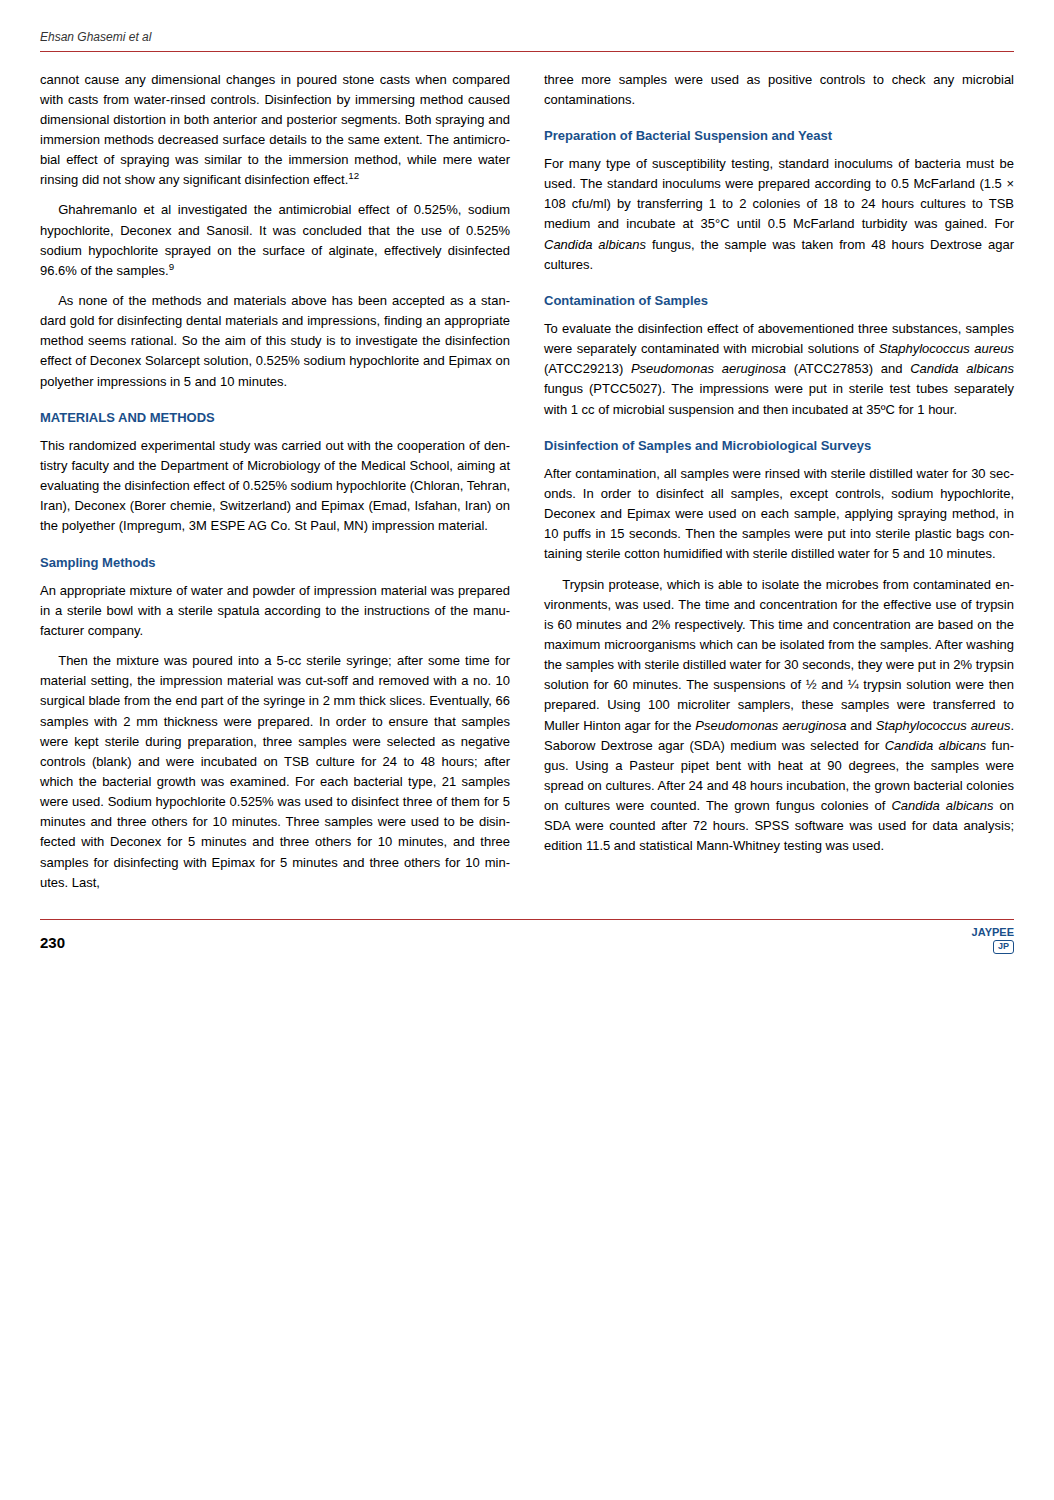Ehsan Ghasemi et al
cannot cause any dimensional changes in poured stone casts when compared with casts from water-rinsed controls. Disinfection by immersing method caused dimensional distortion in both anterior and posterior segments. Both spraying and immersion methods decreased surface details to the same extent. The antimicrobial effect of spraying was similar to the immersion method, while mere water rinsing did not show any significant disinfection effect.12
Ghahremanlo et al investigated the antimicrobial effect of 0.525%, sodium hypochlorite, Deconex and Sanosil. It was concluded that the use of 0.525% sodium hypochlorite sprayed on the surface of alginate, effectively disinfected 96.6% of the samples.9
As none of the methods and materials above has been accepted as a standard gold for disinfecting dental materials and impressions, finding an appropriate method seems rational. So the aim of this study is to investigate the disinfection effect of Deconex Solarcept solution, 0.525% sodium hypochlorite and Epimax on polyether impressions in 5 and 10 minutes.
Materials and Methods
This randomized experimental study was carried out with the cooperation of dentistry faculty and the Department of Microbiology of the Medical School, aiming at evaluating the disinfection effect of 0.525% sodium hypochlorite (Chloran, Tehran, Iran), Deconex (Borer chemie, Switzerland) and Epimax (Emad, Isfahan, Iran) on the polyether (Impregum, 3M ESPE AG Co. St Paul, MN) impression material.
Sampling Methods
An appropriate mixture of water and powder of impression material was prepared in a sterile bowl with a sterile spatula according to the instructions of the manufacturer company.
Then the mixture was poured into a 5-cc sterile syringe; after some time for material setting, the impression material was cut-soff and removed with a no. 10 surgical blade from the end part of the syringe in 2 mm thick slices. Eventually, 66 samples with 2 mm thickness were prepared. In order to ensure that samples were kept sterile during preparation, three samples were selected as negative controls (blank) and were incubated on TSB culture for 24 to 48 hours; after which the bacterial growth was examined. For each bacterial type, 21 samples were used. Sodium hypochlorite 0.525% was used to disinfect three of them for 5 minutes and three others for 10 minutes. Three samples were used to be disinfected with Deconex for 5 minutes and three others for 10 minutes, and three samples for disinfecting with Epimax for 5 minutes and three others for 10 minutes. Last,
three more samples were used as positive controls to check any microbial contaminations.
Preparation of Bacterial Suspension and Yeast
For many type of susceptibility testing, standard inoculums of bacteria must be used. The standard inoculums were prepared according to 0.5 McFarland (1.5 × 108 cfu/ml) by transferring 1 to 2 colonies of 18 to 24 hours cultures to TSB medium and incubate at 35°C until 0.5 McFarland turbidity was gained. For Candida albicans fungus, the sample was taken from 48 hours Dextrose agar cultures.
Contamination of Samples
To evaluate the disinfection effect of abovementioned three substances, samples were separately contaminated with microbial solutions of Staphylococcus aureus (ATCC29213) Pseudomonas aeruginosa (ATCC27853) and Candida albicans fungus (PTCC5027). The impressions were put in sterile test tubes separately with 1 cc of microbial suspension and then incubated at 35ºC for 1 hour.
Disinfection of Samples and Microbiological Surveys
After contamination, all samples were rinsed with sterile distilled water for 30 seconds. In order to disinfect all samples, except controls, sodium hypochlorite, Deconex and Epimax were used on each sample, applying spraying method, in 10 puffs in 15 seconds. Then the samples were put into sterile plastic bags containing sterile cotton humidified with sterile distilled water for 5 and 10 minutes.
Trypsin protease, which is able to isolate the microbes from contaminated environments, was used. The time and concentration for the effective use of trypsin is 60 minutes and 2% respectively. This time and concentration are based on the maximum microorganisms which can be isolated from the samples. After washing the samples with sterile distilled water for 30 seconds, they were put in 2% trypsin solution for 60 minutes. The suspensions of ½ and ¼ trypsin solution were then prepared. Using 100 microliter samplers, these samples were transferred to Muller Hinton agar for the Pseudomonas aeruginosa and Staphylococcus aureus. Saborow Dextrose agar (SDA) medium was selected for Candida albicans fungus. Using a Pasteur pipet bent with heat at 90 degrees, the samples were spread on cultures. After 24 and 48 hours incubation, the grown bacterial colonies on cultures were counted. The grown fungus colonies of Candida albicans on SDA were counted after 72 hours. SPSS software was used for data analysis; edition 11.5 and statistical Mann-Whitney testing was used.
230
JAYPEE
JP